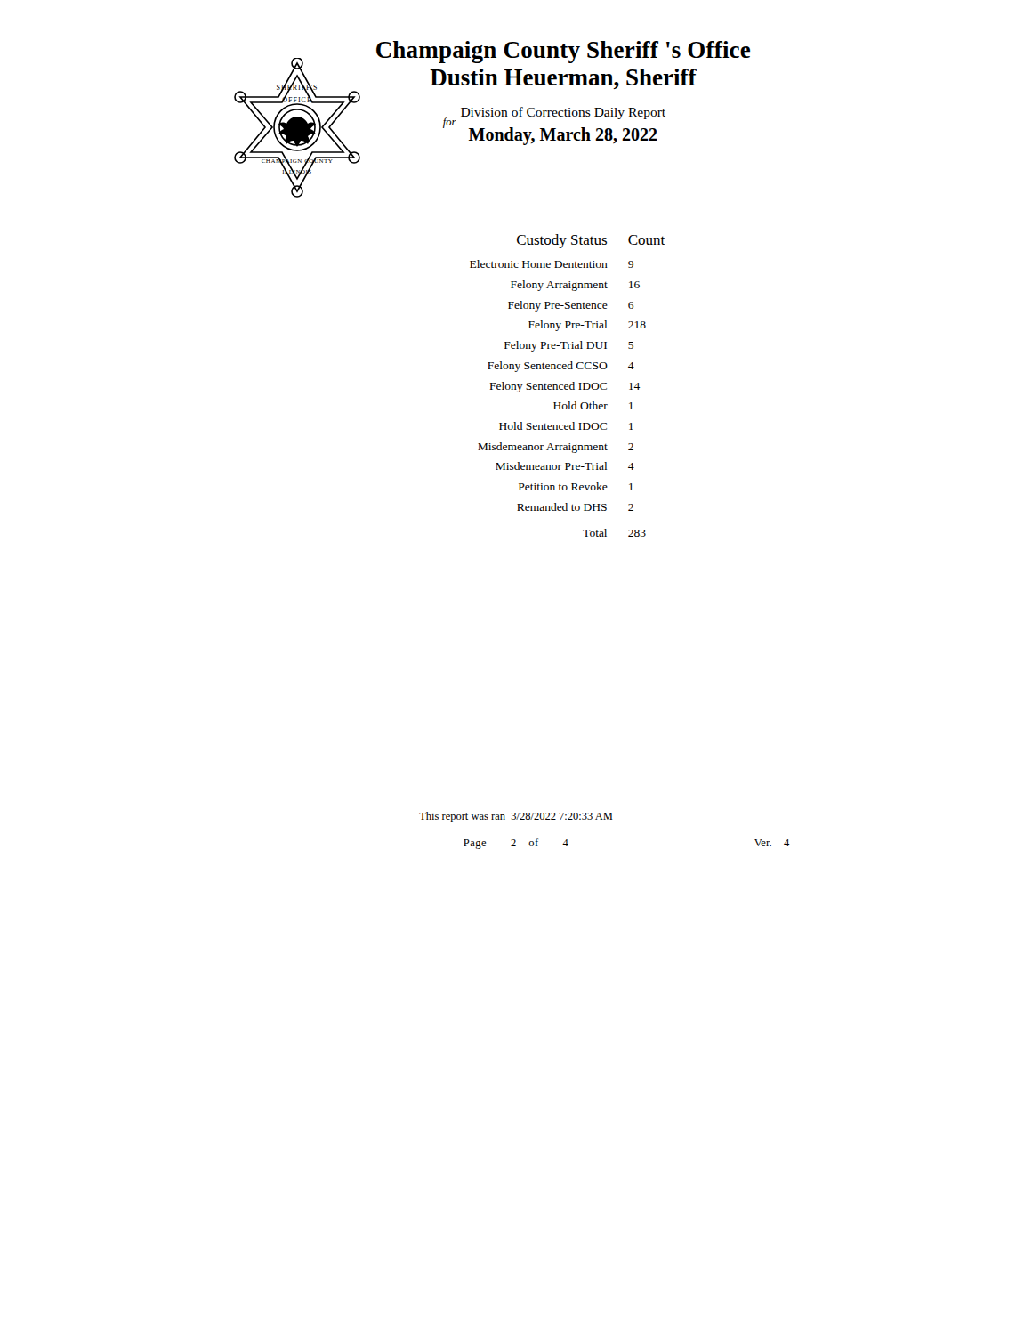SHERIFF'S OFFICE CHAMPAIGN COUNTY ILLINOIS
Champaign County Sheriff 's Office
Dustin Heuerman, Sheriff
Division of Corrections Daily Report
for Monday, March 28, 2022
| Custody Status | Count |
| --- | --- |
| Electronic Home Dentention | 9 |
| Felony Arraignment | 16 |
| Felony Pre-Sentence | 6 |
| Felony Pre-Trial | 218 |
| Felony Pre-Trial DUI | 5 |
| Felony Sentenced CCSO | 4 |
| Felony Sentenced IDOC | 14 |
| Hold Other | 1 |
| Hold Sentenced IDOC | 1 |
| Misdemeanor Arraignment | 2 |
| Misdemeanor Pre-Trial | 4 |
| Petition to Revoke | 1 |
| Remanded to DHS | 2 |
| Total | 283 |
This report was ran 3/28/2022 7:20:33 AM
Page 2 of 4 Ver. 4